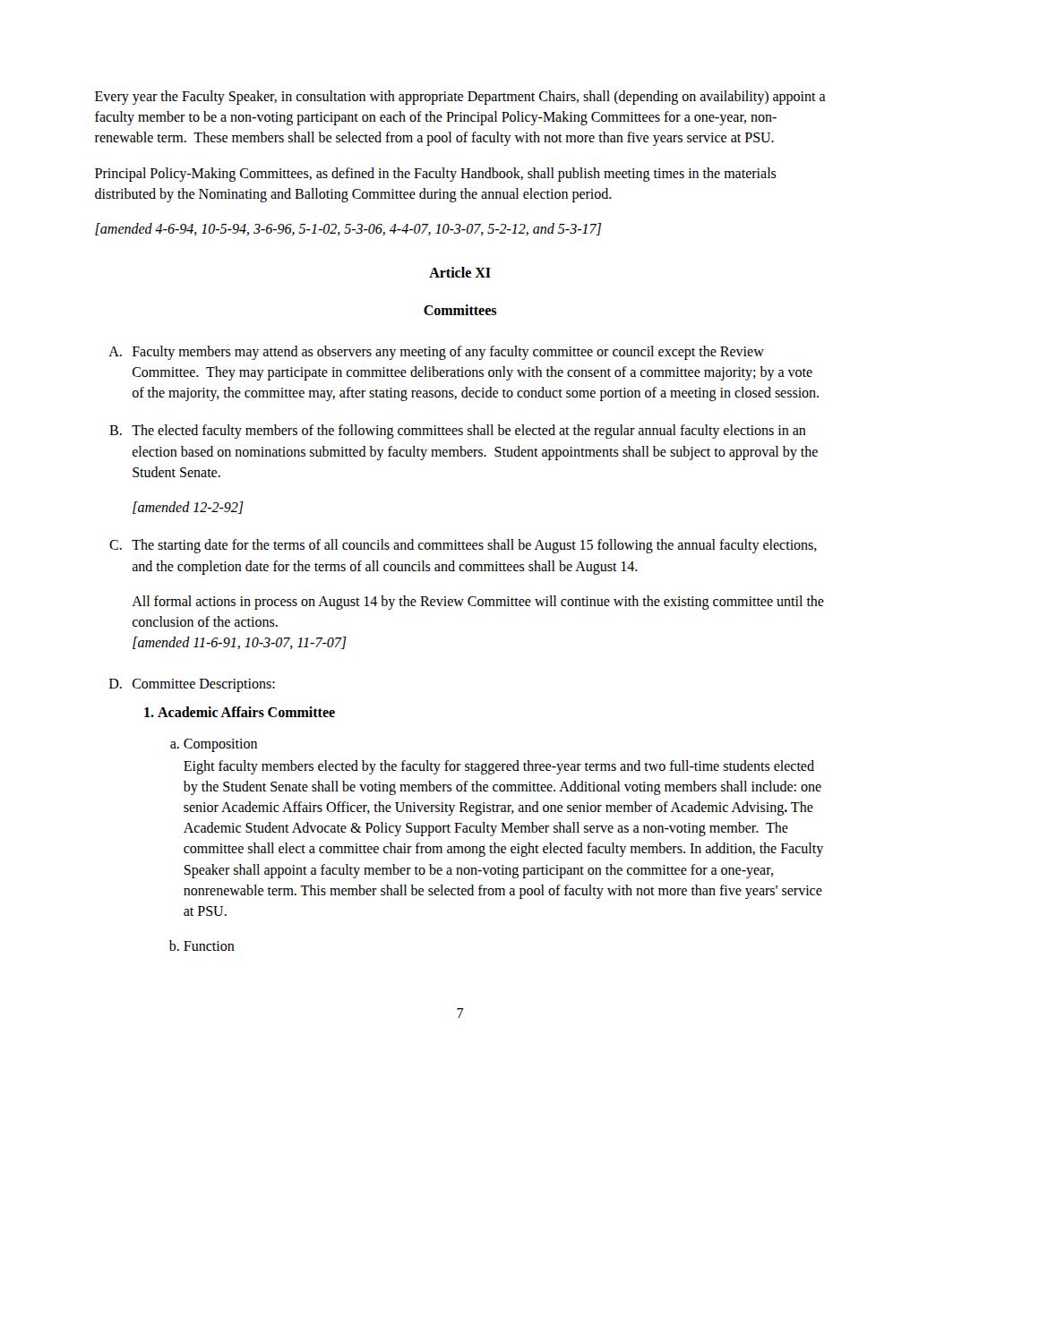Every year the Faculty Speaker, in consultation with appropriate Department Chairs, shall (depending on availability) appoint a faculty member to be a non-voting participant on each of the Principal Policy-Making Committees for a one-year, non-renewable term. These members shall be selected from a pool of faculty with not more than five years service at PSU.
Principal Policy-Making Committees, as defined in the Faculty Handbook, shall publish meeting times in the materials distributed by the Nominating and Balloting Committee during the annual election period.
[amended 4-6-94, 10-5-94, 3-6-96, 5-1-02, 5-3-06, 4-4-07, 10-3-07, 5-2-12, and 5-3-17]
Article XI
Committees
Faculty members may attend as observers any meeting of any faculty committee or council except the Review Committee. They may participate in committee deliberations only with the consent of a committee majority; by a vote of the majority, the committee may, after stating reasons, decide to conduct some portion of a meeting in closed session.
The elected faculty members of the following committees shall be elected at the regular annual faculty elections in an election based on nominations submitted by faculty members. Student appointments shall be subject to approval by the Student Senate.
[amended 12-2-92]
The starting date for the terms of all councils and committees shall be August 15 following the annual faculty elections, and the completion date for the terms of all councils and committees shall be August 14.
All formal actions in process on August 14 by the Review Committee will continue with the existing committee until the conclusion of the actions.
[amended 11-6-91, 10-3-07, 11-7-07]
Committee Descriptions:
Academic Affairs Committee
Composition Eight faculty members elected by the faculty for staggered three-year terms and two full-time students elected by the Student Senate shall be voting members of the committee. Additional voting members shall include: one senior Academic Affairs Officer, the University Registrar, and one senior member of Academic Advising. The Academic Student Advocate & Policy Support Faculty Member shall serve as a non-voting member. The committee shall elect a committee chair from among the eight elected faculty members. In addition, the Faculty Speaker shall appoint a faculty member to be a non-voting participant on the committee for a one-year, nonrenewable term. This member shall be selected from a pool of faculty with not more than five years' service at PSU.
Function
7